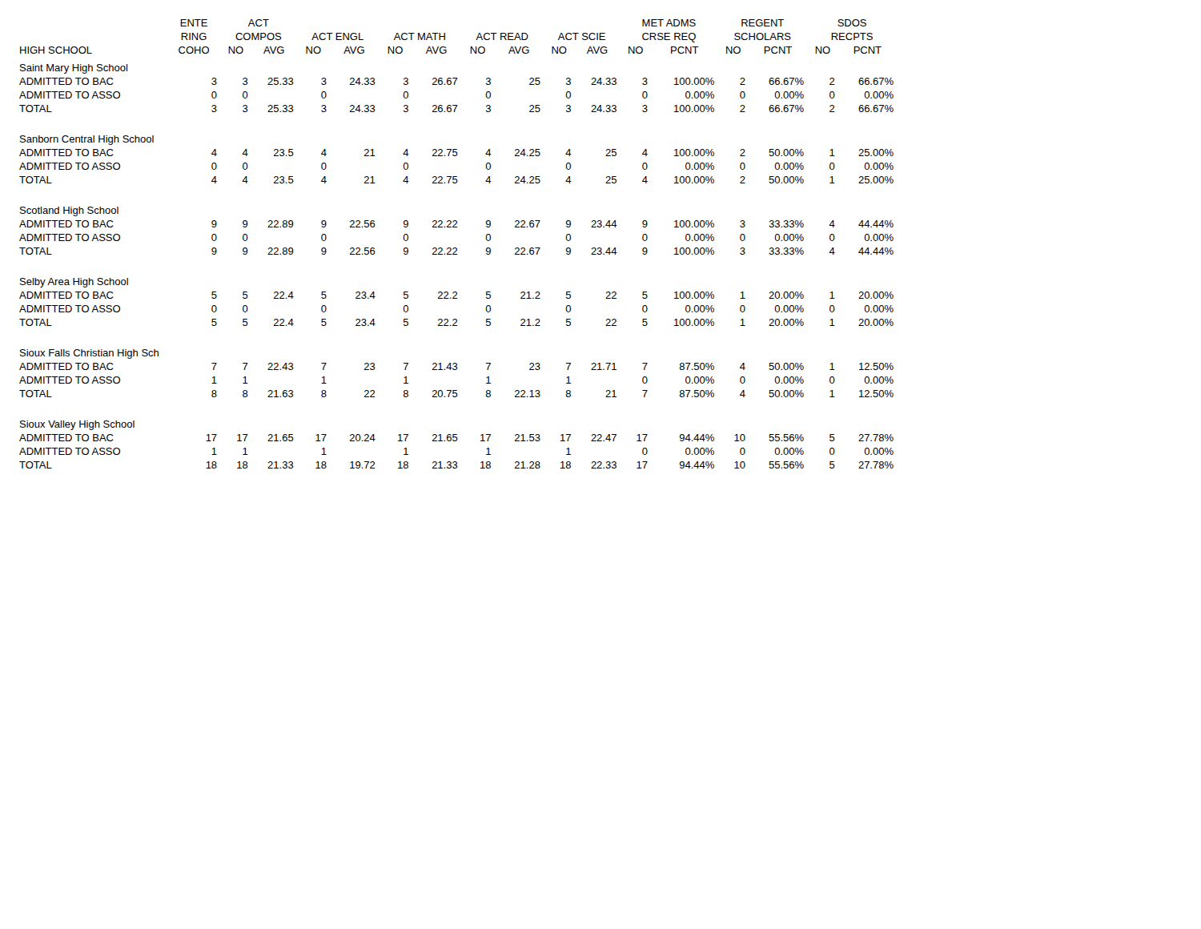| | ENTE | ACT | | | | | MET ADMS | REGENT | SDOS |
| --- | --- | --- | --- | --- | --- | --- | --- | --- | --- |
| | RING | COMPOS | ACT ENGL | ACT MATH | ACT READ | ACT SCIE | CRSE REQ | SCHOLARS | RECPTS |
| HIGH SCHOOL | COHO | NO | AVG | NO | AVG | NO | AVG | NO | AVG | NO | AVG | NO | PCNT | NO | PCNT | NO | PCNT |
| Saint Mary High School |
| ADMITTED TO BAC | 3 | 3 | 25.33 | 3 | 24.33 | 3 | 26.67 | 3 | 25 | 3 | 24.33 | 3 | 100.00% | 2 | 66.67% | 2 | 66.67% |
| ADMITTED TO ASSO | 0 | 0 | | 0 | | 0 | | 0 | | 0 | | 0 | 0.00% | 0 | 0.00% | 0 | 0.00% |
| TOTAL | 3 | 3 | 25.33 | 3 | 24.33 | 3 | 26.67 | 3 | 25 | 3 | 24.33 | 3 | 100.00% | 2 | 66.67% | 2 | 66.67% |
| Sanborn Central High School |
| ADMITTED TO BAC | 4 | 4 | 23.5 | 4 | 21 | 4 | 22.75 | 4 | 24.25 | 4 | 25 | 4 | 100.00% | 2 | 50.00% | 1 | 25.00% |
| ADMITTED TO ASSO | 0 | 0 | | 0 | | 0 | | 0 | | 0 | | 0 | 0.00% | 0 | 0.00% | 0 | 0.00% |
| TOTAL | 4 | 4 | 23.5 | 4 | 21 | 4 | 22.75 | 4 | 24.25 | 4 | 25 | 4 | 100.00% | 2 | 50.00% | 1 | 25.00% |
| Scotland High School |
| ADMITTED TO BAC | 9 | 9 | 22.89 | 9 | 22.56 | 9 | 22.22 | 9 | 22.67 | 9 | 23.44 | 9 | 100.00% | 3 | 33.33% | 4 | 44.44% |
| ADMITTED TO ASSO | 0 | 0 | | 0 | | 0 | | 0 | | 0 | | 0 | 0.00% | 0 | 0.00% | 0 | 0.00% |
| TOTAL | 9 | 9 | 22.89 | 9 | 22.56 | 9 | 22.22 | 9 | 22.67 | 9 | 23.44 | 9 | 100.00% | 3 | 33.33% | 4 | 44.44% |
| Selby Area High School |
| ADMITTED TO BAC | 5 | 5 | 22.4 | 5 | 23.4 | 5 | 22.2 | 5 | 21.2 | 5 | 22 | 5 | 100.00% | 1 | 20.00% | 1 | 20.00% |
| ADMITTED TO ASSO | 0 | 0 | | 0 | | 0 | | 0 | | 0 | | 0 | 0.00% | 0 | 0.00% | 0 | 0.00% |
| TOTAL | 5 | 5 | 22.4 | 5 | 23.4 | 5 | 22.2 | 5 | 21.2 | 5 | 22 | 5 | 100.00% | 1 | 20.00% | 1 | 20.00% |
| Sioux Falls Christian High Sch |
| ADMITTED TO BAC | 7 | 7 | 22.43 | 7 | 23 | 7 | 21.43 | 7 | 23 | 7 | 21.71 | 7 | 87.50% | 4 | 50.00% | 1 | 12.50% |
| ADMITTED TO ASSO | 1 | 1 | | 1 | | 1 | | 1 | | 1 | | 0 | 0.00% | 0 | 0.00% | 0 | 0.00% |
| TOTAL | 8 | 8 | 21.63 | 8 | 22 | 8 | 20.75 | 8 | 22.13 | 8 | 21 | 7 | 87.50% | 4 | 50.00% | 1 | 12.50% |
| Sioux Valley High School |
| ADMITTED TO BAC | 17 | 17 | 21.65 | 17 | 20.24 | 17 | 21.65 | 17 | 21.53 | 17 | 22.47 | 17 | 94.44% | 10 | 55.56% | 5 | 27.78% |
| ADMITTED TO ASSO | 1 | 1 | | 1 | | 1 | | 1 | | 1 | | 0 | 0.00% | 0 | 0.00% | 0 | 0.00% |
| TOTAL | 18 | 18 | 21.33 | 18 | 19.72 | 18 | 21.33 | 18 | 21.28 | 18 | 22.33 | 17 | 94.44% | 10 | 55.56% | 5 | 27.78% |